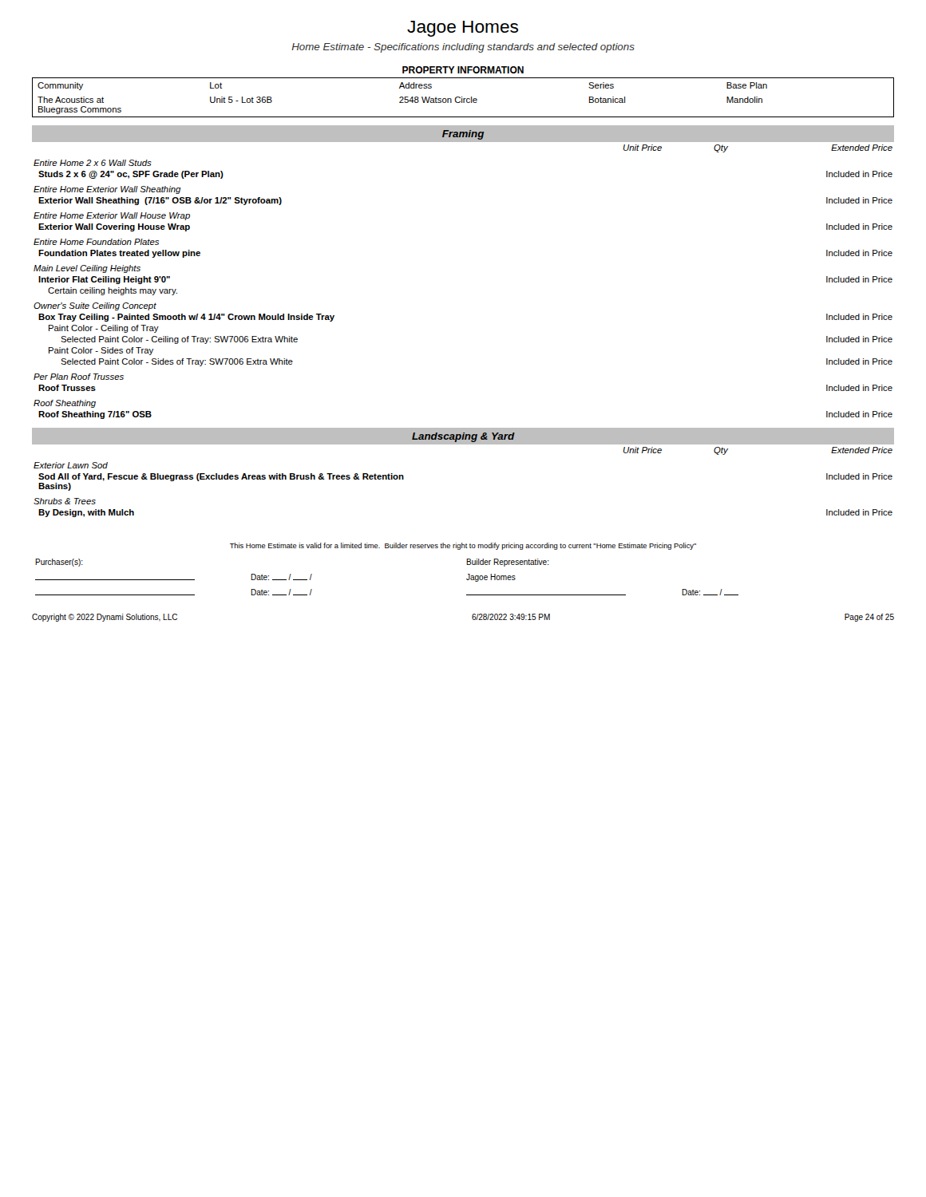Jagoe Homes
Home Estimate - Specifications including standards and selected options
PROPERTY INFORMATION
| Community | Lot | Address | Series | Base Plan |
| The Acoustics at Bluegrass Commons | Unit 5 - Lot 36B | 2548 Watson Circle | Botanical | Mandolin |
Framing
| | Unit Price | Qty | Extended Price |
| Entire Home 2 x 6 Wall Studs | | | |
| Studs 2 x 6 @ 24" oc, SPF Grade (Per Plan) | | | Included in Price |
| Entire Home Exterior Wall Sheathing | | | |
| Exterior Wall Sheathing (7/16" OSB &/or 1/2" Styrofoam) | | | Included in Price |
| Entire Home Exterior Wall House Wrap | | | |
| Exterior Wall Covering House Wrap | | | Included in Price |
| Entire Home Foundation Plates | | | |
| Foundation Plates treated yellow pine | | | Included in Price |
| Main Level Ceiling Heights | | | |
| Interior Flat Ceiling Height 9'0" | | | Included in Price |
| Certain ceiling heights may vary. | | | |
| Owner's Suite Ceiling Concept | | | |
| Box Tray Ceiling - Painted Smooth w/ 4 1/4" Crown Mould Inside Tray | | | Included in Price |
| Paint Color - Ceiling of Tray | | | |
| Selected Paint Color - Ceiling of Tray: SW7006 Extra White | | | Included in Price |
| Paint Color - Sides of Tray | | | |
| Selected Paint Color - Sides of Tray: SW7006 Extra White | | | Included in Price |
| Per Plan Roof Trusses | | | |
| Roof Trusses | | | Included in Price |
| Roof Sheathing | | | |
| Roof Sheathing 7/16" OSB | | | Included in Price |
Landscaping & Yard
| | Unit Price | Qty | Extended Price |
| Exterior Lawn Sod | | | |
| Sod All of Yard, Fescue & Bluegrass (Excludes Areas with Brush & Trees & Retention Basins) | | | Included in Price |
| Shrubs & Trees | | | |
| By Design, with Mulch | | | Included in Price |
This Home Estimate is valid for a limited time. Builder reserves the right to modify pricing according to current "Home Estimate Pricing Policy"
| Purchaser(s): | | Builder Representative: | |
| | Date: / / | Jagoe Homes | |
| | Date: / / | | Date: / |
Copyright © 2022 Dynami Solutions, LLC 6/28/2022 3:49:15 PM Page 24 of 25